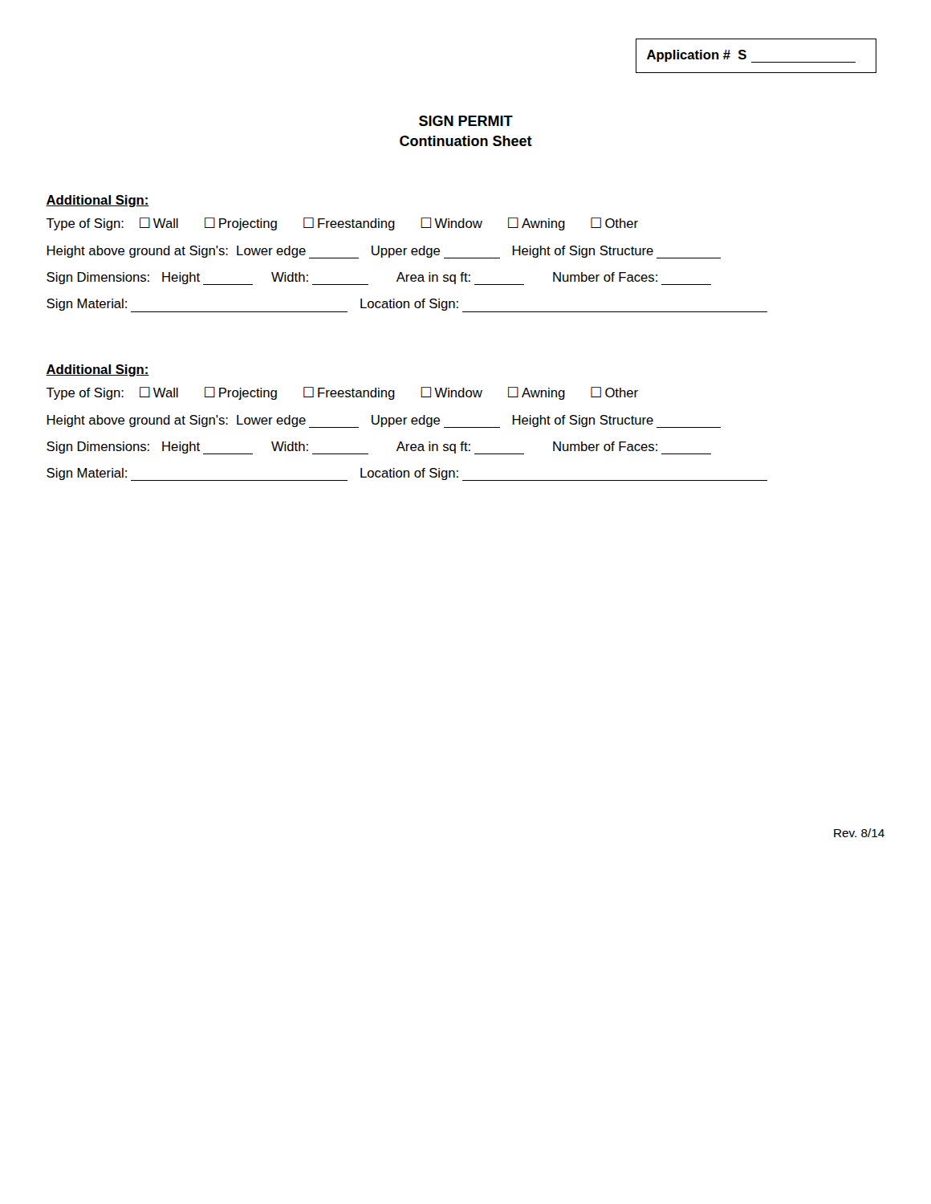Application # S
SIGN PERMIT
Continuation Sheet
Additional Sign:
Type of Sign: ☐Wall ☐Projecting ☐Freestanding ☐Window ☐Awning ☐Other
Height above ground at Sign's: Lower edge Upper edge Height of Sign Structure
Sign Dimensions: Height Width: Area in sq ft: Number of Faces:
Sign Material: Location of Sign:
Additional Sign:
Type of Sign: ☐Wall ☐Projecting ☐Freestanding ☐Window ☐Awning ☐Other
Height above ground at Sign's: Lower edge Upper edge Height of Sign Structure
Sign Dimensions: Height Width: Area in sq ft: Number of Faces:
Sign Material: Location of Sign:
Rev. 8/14